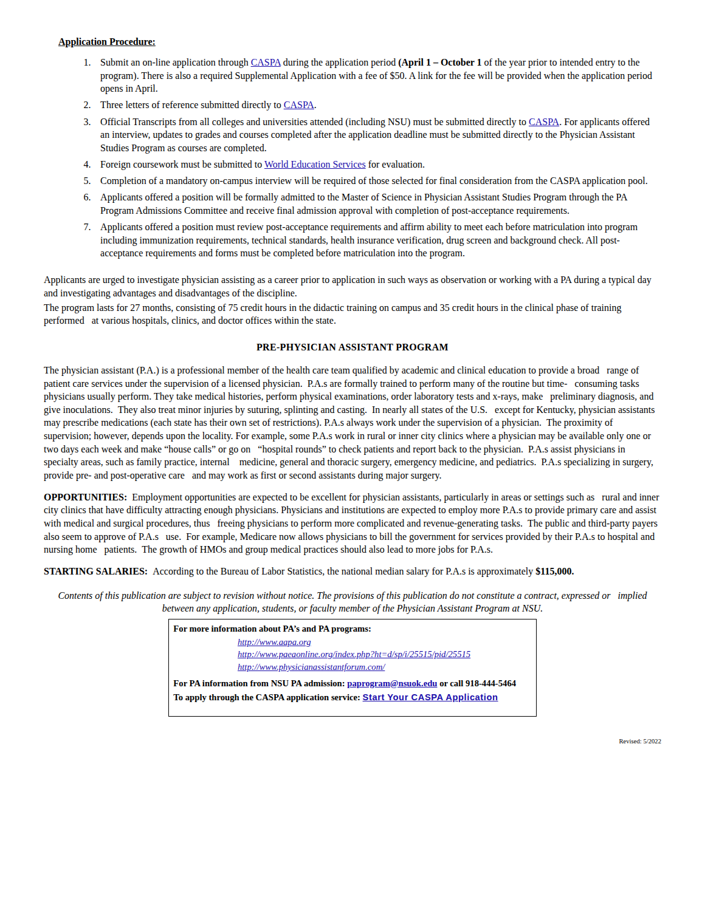Application Procedure:
Submit an on-line application through CASPA during the application period (April 1 – October 1 of the year prior to intended entry to the program). There is also a required Supplemental Application with a fee of $50. A link for the fee will be provided when the application period opens in April.
Three letters of reference submitted directly to CASPA.
Official Transcripts from all colleges and universities attended (including NSU) must be submitted directly to CASPA. For applicants offered an interview, updates to grades and courses completed after the application deadline must be submitted directly to the Physician Assistant Studies Program as courses are completed.
Foreign coursework must be submitted to World Education Services for evaluation.
Completion of a mandatory on-campus interview will be required of those selected for final consideration from the CASPA application pool.
Applicants offered a position will be formally admitted to the Master of Science in Physician Assistant Studies Program through the PA Program Admissions Committee and receive final admission approval with completion of post-acceptance requirements.
Applicants offered a position must review post-acceptance requirements and affirm ability to meet each before matriculation into program including immunization requirements, technical standards, health insurance verification, drug screen and background check. All post-acceptance requirements and forms must be completed before matriculation into the program.
Applicants are urged to investigate physician assisting as a career prior to application in such ways as observation or working with a PA during a typical day and investigating advantages and disadvantages of the discipline.
The program lasts for 27 months, consisting of 75 credit hours in the didactic training on campus and 35 credit hours in the clinical phase of training performed at various hospitals, clinics, and doctor offices within the state.
PRE-PHYSICIAN ASSISTANT PROGRAM
The physician assistant (P.A.) is a professional member of the health care team qualified by academic and clinical education to provide a broad range of patient care services under the supervision of a licensed physician. P.A.s are formally trained to perform many of the routine but time- consuming tasks physicians usually perform. They take medical histories, perform physical examinations, order laboratory tests and x-rays, make preliminary diagnosis, and give inoculations. They also treat minor injuries by suturing, splinting and casting. In nearly all states of the U.S. except for Kentucky, physician assistants may prescribe medications (each state has their own set of restrictions). P.A.s always work under the supervision of a physician. The proximity of supervision; however, depends upon the locality. For example, some P.A.s work in rural or inner city clinics where a physician may be available only one or two days each week and make “house calls” or go on “hospital rounds” to check patients and report back to the physician. P.A.s assist physicians in specialty areas, such as family practice, internal medicine, general and thoracic surgery, emergency medicine, and pediatrics. P.A.s specializing in surgery, provide pre- and post-operative care and may work as first or second assistants during major surgery.
OPPORTUNITIES: Employment opportunities are expected to be excellent for physician assistants, particularly in areas or settings such as rural and inner city clinics that have difficulty attracting enough physicians. Physicians and institutions are expected to employ more P.A.s to provide primary care and assist with medical and surgical procedures, thus freeing physicians to perform more complicated and revenue-generating tasks. The public and third-party payers also seem to approve of P.A.s use. For example, Medicare now allows physicians to bill the government for services provided by their P.A.s to hospital and nursing home patients. The growth of HMOs and group medical practices should also lead to more jobs for P.A.s.
STARTING SALARIES: According to the Bureau of Labor Statistics, the national median salary for P.A.s is approximately $115,000.
Contents of this publication are subject to revision without notice. The provisions of this publication do not constitute a contract, expressed or implied between any application, students, or faculty member of the Physician Assistant Program at NSU.
For more information about PA’s and PA programs:
http://www.aapa.org
http://www.paeaonline.org/index.php?ht=d/sp/i/25515/pid/25515
http://www.physicianassistantforum.com/
For PA information from NSU PA admission: paprogram@nsuok.edu or call 918-444-5464
To apply through the CASPA application service: Start Your CASPA Application
Revised: 5/2022